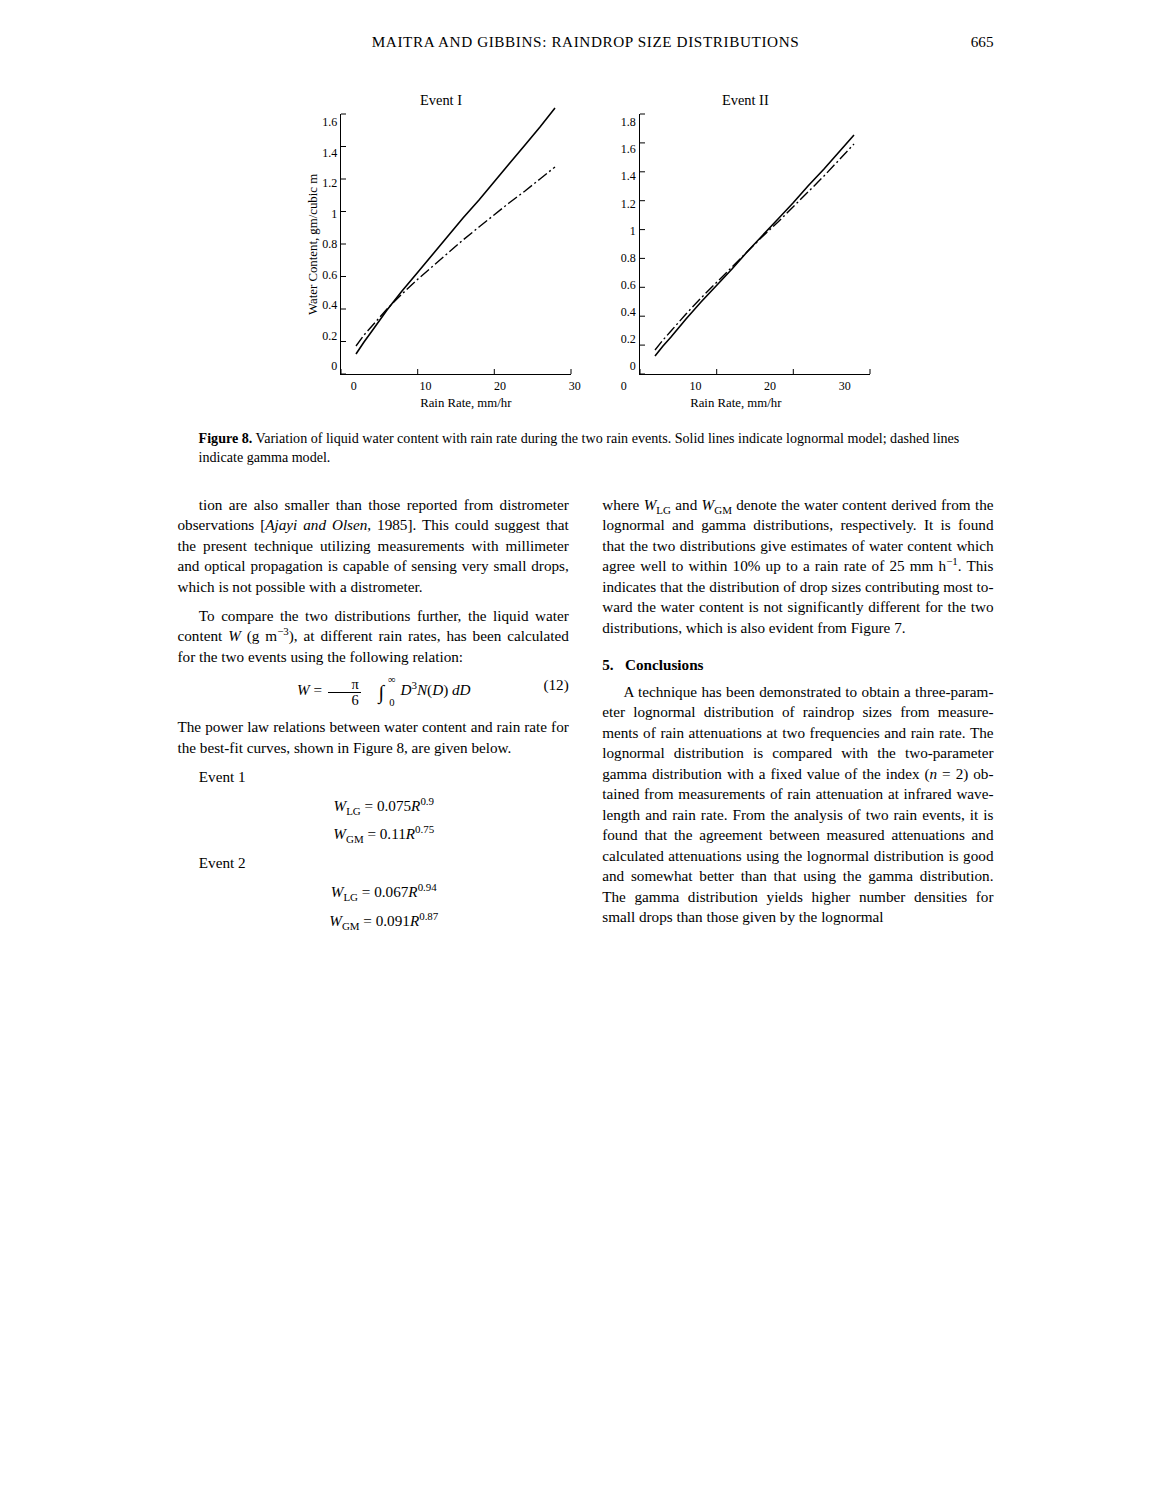MAITRA AND GIBBINS: RAINDROP SIZE DISTRIBUTIONS 665
Event I
Water Content, gm/cubic m
1.6 1.4 1.2 1 0.8 0.6 0.4 0.2 0
0102030
Rain Rate, mm/hr
Event II
1.8 1.6 1.4 1.2 1 0.8 0.6 0.4 0.2 0
0102030
Rain Rate, mm/hr
Figure 8. Variation of liquid water content with rain rate during the two rain events. Solid lines indicate lognormal model; dashed lines indicate gamma model.
tion are also smaller than those reported from distrometer observations [Ajayi and Olsen, 1985]. This could suggest that the present technique utilizing measurements with millimeter and optical propagation is capable of sensing very small drops, which is not possible with a distrometer.
To compare the two distributions further, the liquid water content W (g m−3), at different rain rates, has been calculated for the two events using the following relation:
W = π 6 ∞∫0 D3N(D) dD (12)
The power law relations between water content and rain rate for the best-fit curves, shown in Figure 8, are given below.
Event 1
WLG = 0.075R0.9
WGM = 0.11R0.75
Event 2
WLG = 0.067R0.94
WGM = 0.091R0.87
where WLG and WGM denote the water content derived from the lognormal and gamma distributions, respectively. It is found that the two distributions give estimates of water content which agree well to within 10% up to a rain rate of 25 mm h−1. This indicates that the distribution of drop sizes contributing most toward the water content is not significantly different for the two distributions, which is also evident from Figure 7.
5. Conclusions
A technique has been demonstrated to obtain a three-parameter lognormal distribution of raindrop sizes from measurements of rain attenuations at two frequencies and rain rate. The lognormal distribution is compared with the two-parameter gamma distribution with a fixed value of the index (n = 2) obtained from measurements of rain attenuation at infrared wavelength and rain rate. From the analysis of two rain events, it is found that the agreement between measured attenuations and calculated attenuations using the lognormal distribution is good and somewhat better than that using the gamma distribution. The gamma distribution yields higher number densities for small drops than those given by the lognormal